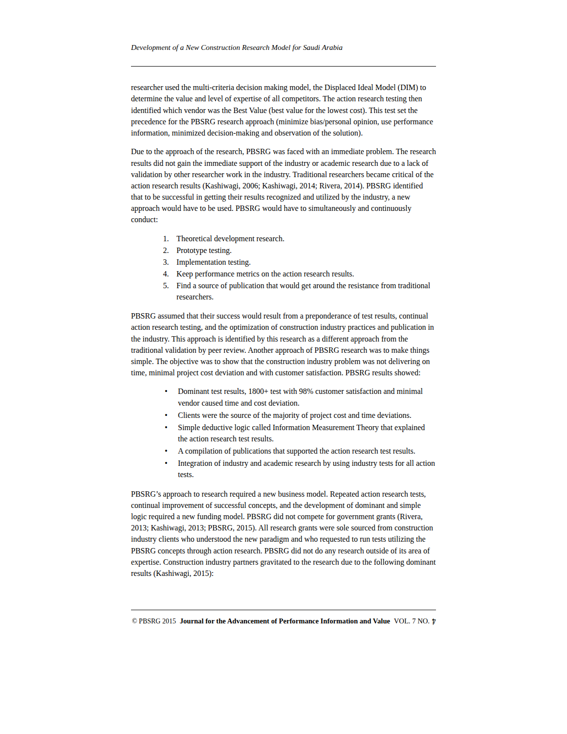Development of a New Construction Research Model for Saudi Arabia
researcher used the multi-criteria decision making model, the Displaced Ideal Model (DIM) to determine the value and level of expertise of all competitors. The action research testing then identified which vendor was the Best Value (best value for the lowest cost). This test set the precedence for the PBSRG research approach (minimize bias/personal opinion, use performance information, minimized decision-making and observation of the solution).
Due to the approach of the research, PBSRG was faced with an immediate problem. The research results did not gain the immediate support of the industry or academic research due to a lack of validation by other researcher work in the industry. Traditional researchers became critical of the action research results (Kashiwagi, 2006; Kashiwagi, 2014; Rivera, 2014). PBSRG identified that to be successful in getting their results recognized and utilized by the industry, a new approach would have to be used. PBSRG would have to simultaneously and continuously conduct:
Theoretical development research.
Prototype testing.
Implementation testing.
Keep performance metrics on the action research results.
Find a source of publication that would get around the resistance from traditional researchers.
PBSRG assumed that their success would result from a preponderance of test results, continual action research testing, and the optimization of construction industry practices and publication in the industry. This approach is identified by this research as a different approach from the traditional validation by peer review. Another approach of PBSRG research was to make things simple. The objective was to show that the construction industry problem was not delivering on time, minimal project cost deviation and with customer satisfaction. PBSRG results showed:
Dominant test results, 1800+ test with 98% customer satisfaction and minimal vendor caused time and cost deviation.
Clients were the source of the majority of project cost and time deviations.
Simple deductive logic called Information Measurement Theory that explained the action research test results.
A compilation of publications that supported the action research test results.
Integration of industry and academic research by using industry tests for all action tests.
PBSRG’s approach to research required a new business model. Repeated action research tests, continual improvement of successful concepts, and the development of dominant and simple logic required a new funding model. PBSRG did not compete for government grants (Rivera, 2013; Kashiwagi, 2013; PBSRG, 2015). All research grants were sole sourced from construction industry clients who understood the new paradigm and who requested to run tests utilizing the PBSRG concepts through action research. PBSRG did not do any research outside of its area of expertise. Construction industry partners gravitated to the research due to the following dominant results (Kashiwagi, 2015):
© PBSRG 2015 Journal for the Advancement of Performance Information and Value VOL. 7 NO. 1 7